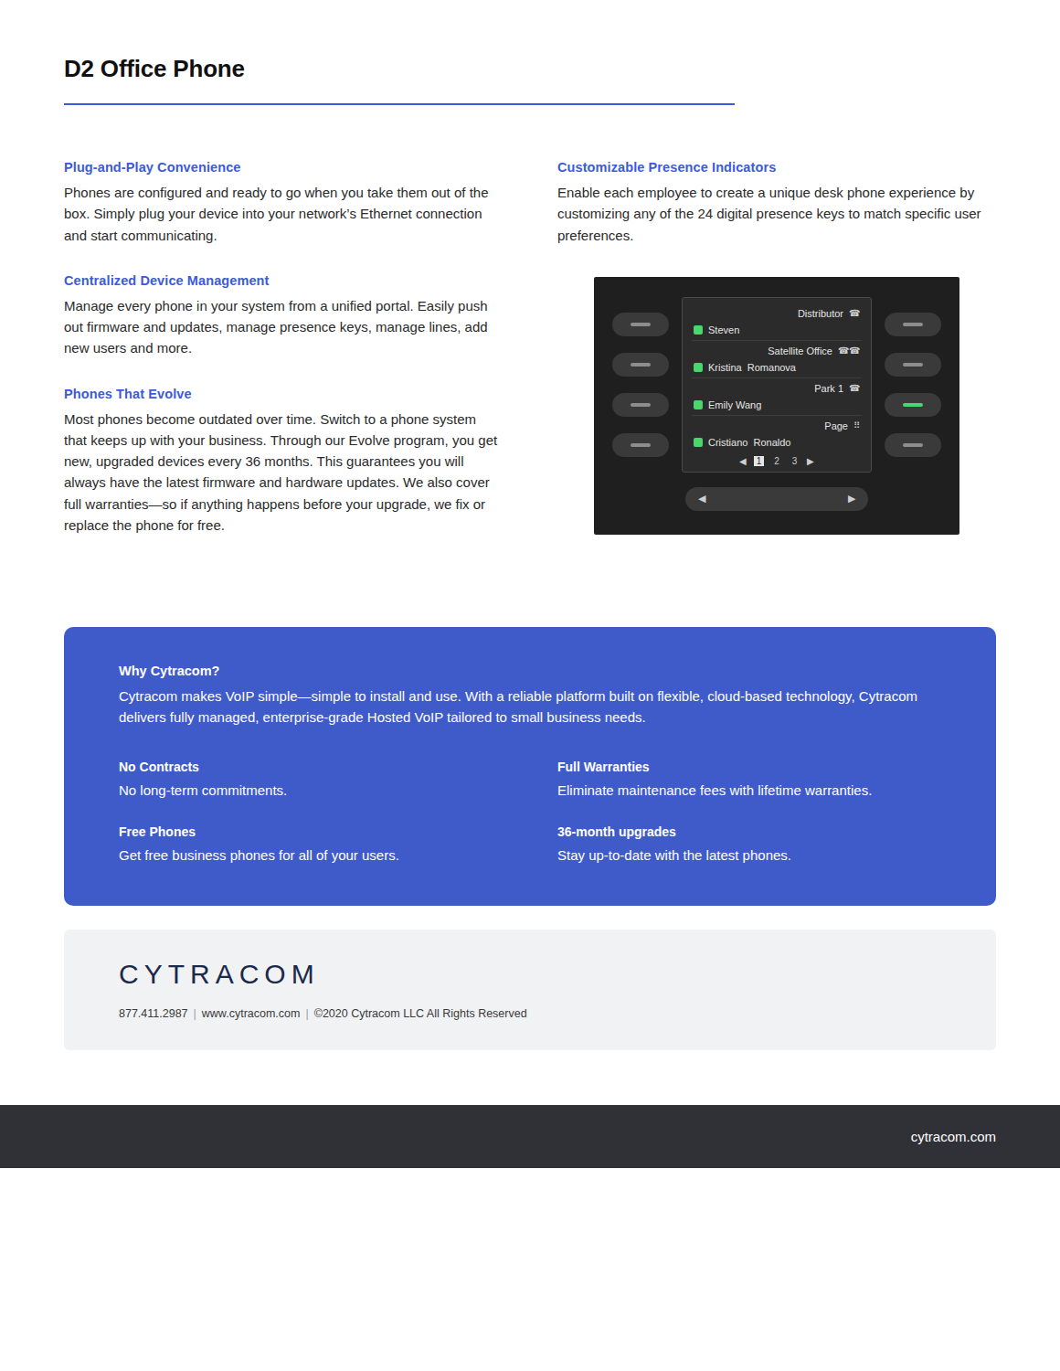D2 Office Phone
Plug-and-Play Convenience
Phones are configured and ready to go when you take them out of the box. Simply plug your device into your network’s Ethernet connection and start communicating.
Centralized Device Management
Manage every phone in your system from a unified portal. Easily push out firmware and updates, manage presence keys, manage lines, add new users and more.
Phones That Evolve
Most phones become outdated over time. Switch to a phone system that keeps up with your business. Through our Evolve program, you get new, upgraded devices every 36 months. This guarantees you will always have the latest firmware and hardware updates. We also cover full warranties—so if anything happens before your upgrade, we fix or replace the phone for free.
Customizable Presence Indicators
Enable each employee to create a unique desk phone experience by customizing any of the 24 digital presence keys to match specific user preferences.
Distributor☎
Steven
Satellite Office☎☎
Kristina Romanova
Park 1☎
Emily Wang
Page⠿
Cristiano Ronaldo
◀ 1 2 3 ▶
◀ ▶
Why Cytracom?
Cytracom makes VoIP simple—simple to install and use. With a reliable platform built on flexible, cloud-based technology, Cytracom delivers fully managed, enterprise-grade Hosted VoIP tailored to small business needs.
No Contracts
No long-term commitments.
Free Phones
Get free business phones for all of your users.
Full Warranties
Eliminate maintenance fees with lifetime warranties.
36-month upgrades
Stay up-to-date with the latest phones.
CYTRACOM
877.411.2987|www.cytracom.com|©2020 Cytracom LLC All Rights Reserved
cytracom.com